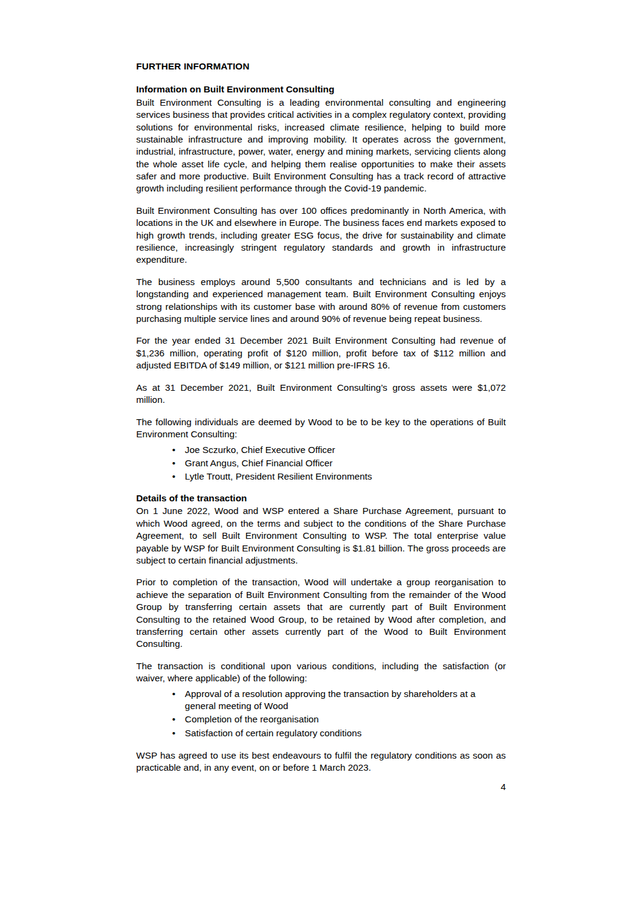FURTHER INFORMATION
Information on Built Environment Consulting
Built Environment Consulting is a leading environmental consulting and engineering services business that provides critical activities in a complex regulatory context, providing solutions for environmental risks, increased climate resilience, helping to build more sustainable infrastructure and improving mobility. It operates across the government, industrial, infrastructure, power, water, energy and mining markets, servicing clients along the whole asset life cycle, and helping them realise opportunities to make their assets safer and more productive. Built Environment Consulting has a track record of attractive growth including resilient performance through the Covid-19 pandemic.
Built Environment Consulting has over 100 offices predominantly in North America, with locations in the UK and elsewhere in Europe. The business faces end markets exposed to high growth trends, including greater ESG focus, the drive for sustainability and climate resilience, increasingly stringent regulatory standards and growth in infrastructure expenditure.
The business employs around 5,500 consultants and technicians and is led by a longstanding and experienced management team. Built Environment Consulting enjoys strong relationships with its customer base with around 80% of revenue from customers purchasing multiple service lines and around 90% of revenue being repeat business.
For the year ended 31 December 2021 Built Environment Consulting had revenue of $1,236 million, operating profit of $120 million, profit before tax of $112 million and adjusted EBITDA of $149 million, or $121 million pre-IFRS 16.
As at 31 December 2021, Built Environment Consulting’s gross assets were $1,072 million.
The following individuals are deemed by Wood to be to be key to the operations of Built Environment Consulting:
Joe Sczurko, Chief Executive Officer
Grant Angus, Chief Financial Officer
Lytle Troutt, President Resilient Environments
Details of the transaction
On 1 June 2022, Wood and WSP entered a Share Purchase Agreement, pursuant to which Wood agreed, on the terms and subject to the conditions of the Share Purchase Agreement, to sell Built Environment Consulting to WSP. The total enterprise value payable by WSP for Built Environment Consulting is $1.81 billion. The gross proceeds are subject to certain financial adjustments.
Prior to completion of the transaction, Wood will undertake a group reorganisation to achieve the separation of Built Environment Consulting from the remainder of the Wood Group by transferring certain assets that are currently part of Built Environment Consulting to the retained Wood Group, to be retained by Wood after completion, and transferring certain other assets currently part of the Wood to Built Environment Consulting.
The transaction is conditional upon various conditions, including the satisfaction (or waiver, where applicable) of the following:
Approval of a resolution approving the transaction by shareholders at a general meeting of Wood
Completion of the reorganisation
Satisfaction of certain regulatory conditions
WSP has agreed to use its best endeavours to fulfil the regulatory conditions as soon as practicable and, in any event, on or before 1 March 2023.
4